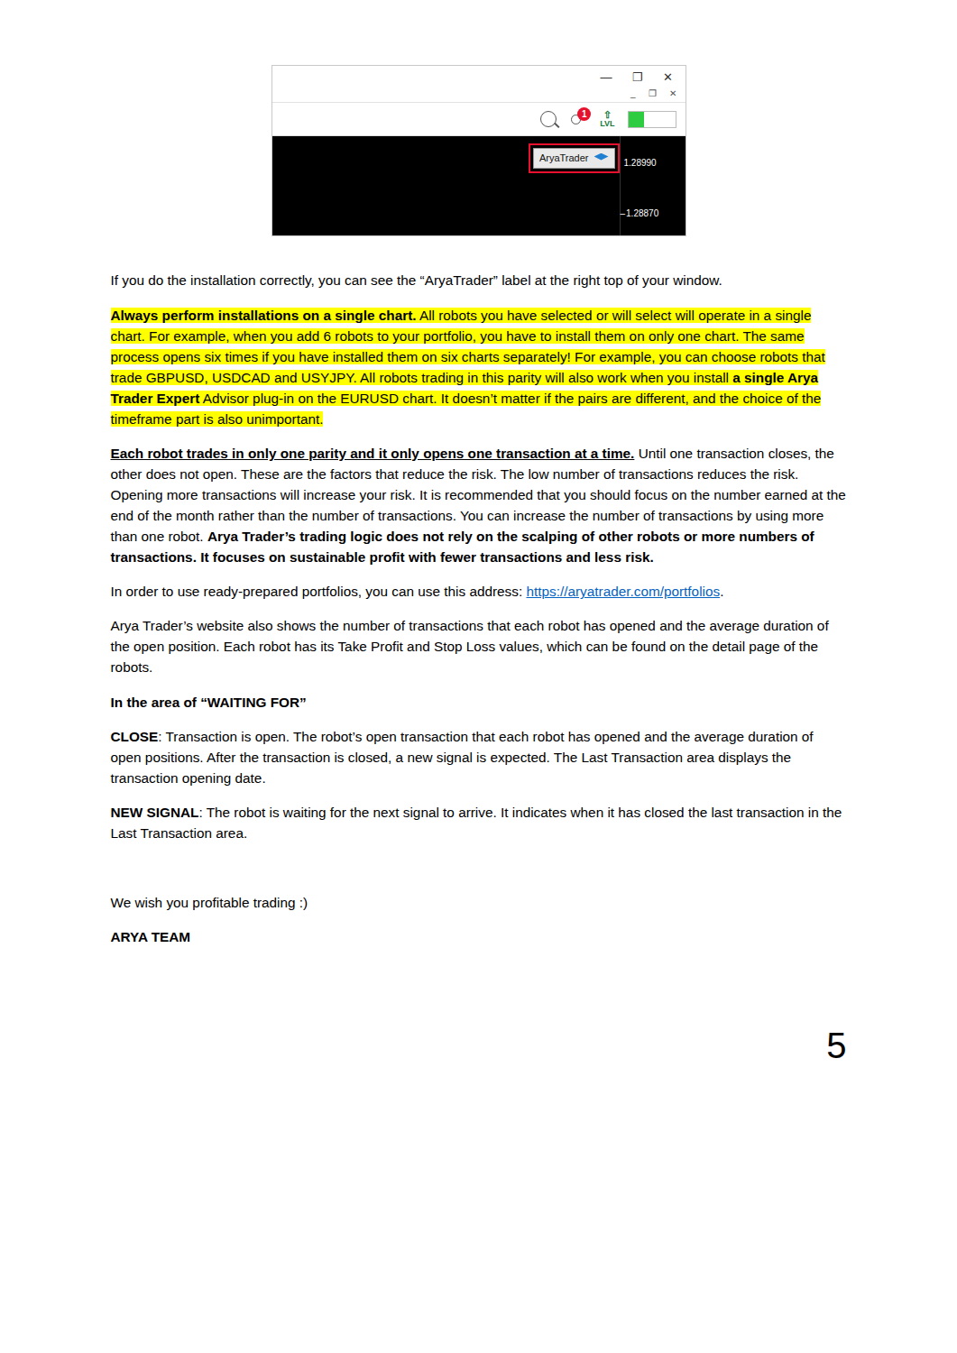— ❐ ✕
_ ❐ ✕
1 ⇧LVL
AryaTrader
1.28990 1.28870
If you do the installation correctly, you can see the “AryaTrader” label at the right top of your window.
Always perform installations on a single chart. All robots you have selected or will select will operate in a single chart. For example, when you add 6 robots to your portfolio, you have to install them on only one chart. The same process opens six times if you have installed them on six charts separately! For example, you can choose robots that trade GBPUSD, USDCAD and USYJPY. All robots trading in this parity will also work when you install a single Arya Trader Expert Advisor plug-in on the EURUSD chart. It doesn’t matter if the pairs are different, and the choice of the timeframe part is also unimportant.
Each robot trades in only one parity and it only opens one transaction at a time. Until one transaction closes, the other does not open. These are the factors that reduce the risk. The low number of transactions reduces the risk. Opening more transactions will increase your risk. It is recommended that you should focus on the number earned at the end of the month rather than the number of transactions. You can increase the number of transactions by using more than one robot. Arya Trader’s trading logic does not rely on the scalping of other robots or more numbers of transactions. It focuses on sustainable profit with fewer transactions and less risk.
In order to use ready-prepared portfolios, you can use this address: https://aryatrader.com/portfolios.
Arya Trader’s website also shows the number of transactions that each robot has opened and the average duration of the open position. Each robot has its Take Profit and Stop Loss values, which can be found on the detail page of the robots.
In the area of “WAITING FOR”
CLOSE: Transaction is open. The robot’s open transaction that each robot has opened and the average duration of open positions. After the transaction is closed, a new signal is expected. The Last Transaction area displays the transaction opening date.
NEW SIGNAL: The robot is waiting for the next signal to arrive. It indicates when it has closed the last transaction in the Last Transaction area.
We wish you profitable trading :)
ARYA TEAM
5